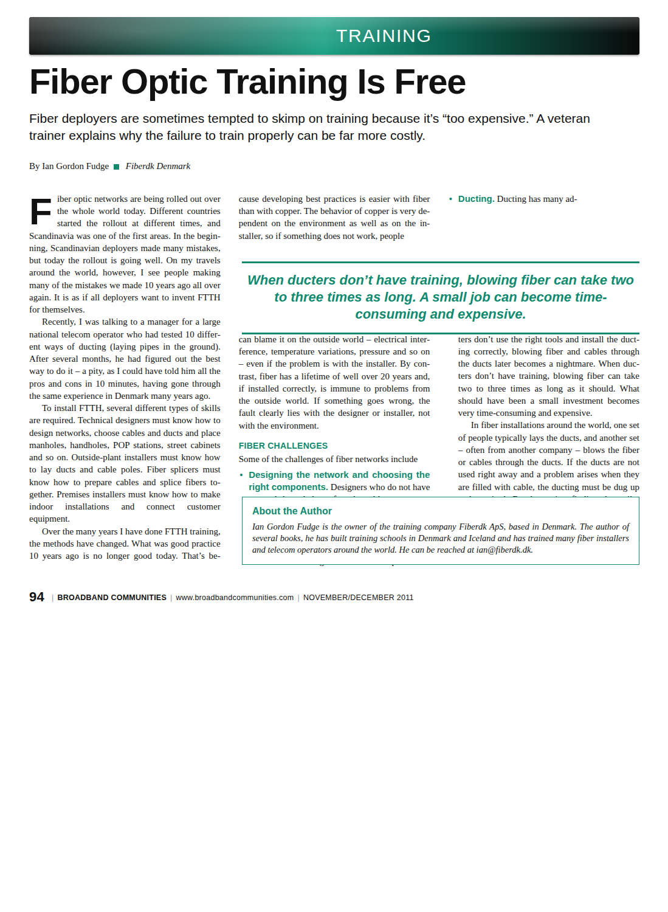TRAINING
Fiber Optic Training Is Free
Fiber deployers are sometimes tempted to skimp on training because it’s “too expensive.” A veteran trainer explains why the failure to train properly can be far more costly.
By Ian Gordon Fudge Fiberdk Denmark
When ducters don’t have training, blowing fiber can take two to three times as long. A small job can become time-consuming and expensive.
About the Author
Ian Gordon Fudge is the owner of the training company Fiberdk ApS, based in Denmark. The author of several books, he has built training schools in Denmark and Iceland and has trained many fiber installers and telecom operators around the world. He can be reached at ian@fiberdk.dk.
Fiber optic networks are being rolled out over the whole world today. Different countries started the rollout at different times, and Scandinavia was one of the first areas. In the beginning, Scandinavian deployers made many mistakes, but today the rollout is going well. On my travels around the world, however, I see people making many of the mistakes we made 10 years ago all over again. It is as if all deployers want to invent FTTH for themselves.
Recently, I was talking to a manager for a large national telecom operator who had tested 10 different ways of ducting (laying pipes in the ground). After several months, he had figured out the best way to do it – a pity, as I could have told him all the pros and cons in 10 minutes, having gone through the same experience in Denmark many years ago.
To install FTTH, several different types of skills are required. Technical designers must know how to design networks, choose cables and ducts and place manholes, handholes, POP stations, street cabinets and so on. Outside-plant installers must know how to lay ducts and cable poles. Fiber splicers must know how to prepare cables and splice fibers together. Premises installers must know how to make indoor installations and connect customer equipment.
Over the many years I have done FTTH training, the methods have changed. What was good practice 10 years ago is no longer good today. That’s because developing best practices is easier with fiber than with copper. The behavior of copper is very dependent on the environment as well as on the installer, so if something does not work, people can blame it on the outside world – electrical interference, temperature variations, pressure and so on – even if the problem is with the installer. By contrast, fiber has a lifetime of well over 20 years and, if installed correctly, is immune to problems from the outside world. If something goes wrong, the fault clearly lies with the designer or installer, not with the environment.
Fiber Challenges
Some of the challenges of fiber networks include
Designing the network and choosing the right components. Designers who do not have a good knowledge of real-world components may design installations that cannot be built or choose materials that are not the best for getting the job done in the shortest time. In addition, people who normally sit at a drawing board often have trouble relating to real-world components.
Ducting. Ducting has many ad- vantages: It gives a great finish, it is pleasing to customers, it is easy to upgrade. However, if ducters don’t use the right tools and install the ducting correctly, blowing fiber and cables through the ducts later becomes a nightmare. When ducters don’t have training, blowing fiber can take two to three times as long as it should. What should have been a small investment becomes very time-consuming and expensive.
In fiber installations around the world, one set of people typically lays the ducts, and another set – often from another company – blows the fiber or cables through the ducts. If the ducts are not used right away and a problem arises when they are filled with cable, the ducting must be dug up and repaired. By that point, finding the guilty party can be difficult. For this reason, quality control is necessary at the time of handover.
Splicing fibers. Some systems require two or three splices per
94|BROADBAND COMMUNITIES|www.broadbandcommunities.com|NOVEMBER/DECEMBER 2011